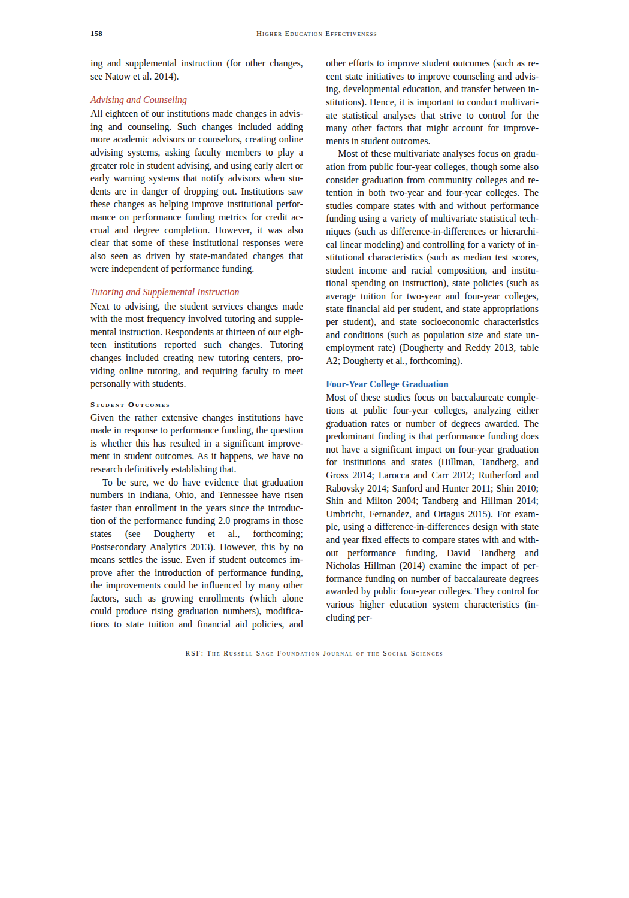158 Higher Education Effectiveness
ing and supplemental instruction (for other changes, see Natow et al. 2014).
Advising and Counseling
All eighteen of our institutions made changes in advising and counseling. Such changes included adding more academic advisors or counselors, creating online advising systems, asking faculty members to play a greater role in student advising, and using early alert or early warning systems that notify advisors when students are in danger of dropping out. Institutions saw these changes as helping improve institutional performance on performance funding metrics for credit accrual and degree completion. However, it was also clear that some of these institutional responses were also seen as driven by state-mandated changes that were independent of performance funding.
Tutoring and Supplemental Instruction
Next to advising, the student services changes made with the most frequency involved tutoring and supplemental instruction. Respondents at thirteen of our eighteen institutions reported such changes. Tutoring changes included creating new tutoring centers, providing online tutoring, and requiring faculty to meet personally with students.
Student Outcomes
Given the rather extensive changes institutions have made in response to performance funding, the question is whether this has resulted in a significant improvement in student outcomes. As it happens, we have no research definitively establishing that.
To be sure, we do have evidence that graduation numbers in Indiana, Ohio, and Tennessee have risen faster than enrollment in the years since the introduction of the performance funding 2.0 programs in those states (see Dougherty et al., forthcoming; Postsecondary Analytics 2013). However, this by no means settles the issue. Even if student outcomes improve after the introduction of performance funding, the improvements could be influenced by many other factors, such as growing enrollments (which alone could produce rising graduation numbers), modifications to state tuition and financial aid policies, and other efforts to improve student outcomes (such as recent state initiatives to improve counseling and advising, developmental education, and transfer between institutions). Hence, it is important to conduct multivariate statistical analyses that strive to control for the many other factors that might account for improvements in student outcomes.
Most of these multivariate analyses focus on graduation from public four-year colleges, though some also consider graduation from community colleges and retention in both two-year and four-year colleges. The studies compare states with and without performance funding using a variety of multivariate statistical techniques (such as difference-in-differences or hierarchical linear modeling) and controlling for a variety of institutional characteristics (such as median test scores, student income and racial composition, and institutional spending on instruction), state policies (such as average tuition for two-year and four-year colleges, state financial aid per student, and state appropriations per student), and state socioeconomic characteristics and conditions (such as population size and state unemployment rate) (Dougherty and Reddy 2013, table A2; Dougherty et al., forthcoming).
Four-Year College Graduation
Most of these studies focus on baccalaureate completions at public four-year colleges, analyzing either graduation rates or number of degrees awarded. The predominant finding is that performance funding does not have a significant impact on four-year graduation for institutions and states (Hillman, Tandberg, and Gross 2014; Larocca and Carr 2012; Rutherford and Rabovsky 2014; Sanford and Hunter 2011; Shin 2010; Shin and Milton 2004; Tandberg and Hillman 2014; Umbricht, Fernandez, and Ortagus 2015). For example, using a difference-in-differences design with state and year fixed effects to compare states with and without performance funding, David Tandberg and Nicholas Hillman (2014) examine the impact of performance funding on number of baccalaureate degrees awarded by public four-year colleges. They control for various higher education system characteristics (including per-
RSF: The Russell Sage Foundation Journal of the Social Sciences